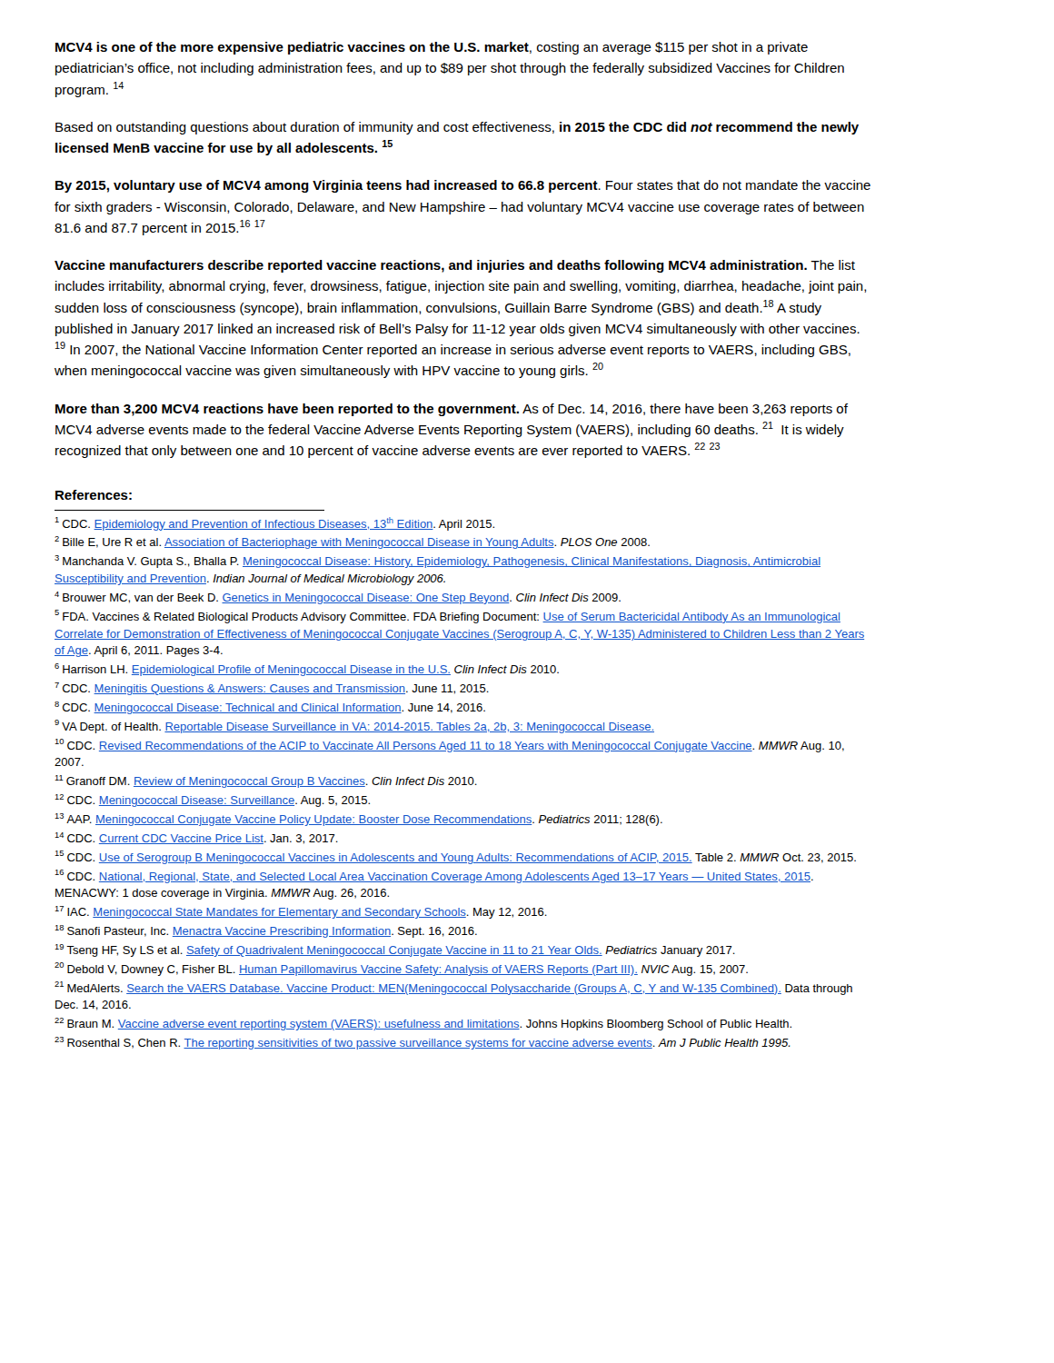MCV4 is one of the more expensive pediatric vaccines on the U.S. market, costing an average $115 per shot in a private pediatrician’s office, not including administration fees, and up to $89 per shot through the federally subsidized Vaccines for Children program. 14
Based on outstanding questions about duration of immunity and cost effectiveness, in 2015 the CDC did not recommend the newly licensed MenB vaccine for use by all adolescents. 15
By 2015, voluntary use of MCV4 among Virginia teens had increased to 66.8 percent. Four states that do not mandate the vaccine for sixth graders - Wisconsin, Colorado, Delaware, and New Hampshire – had voluntary MCV4 vaccine use coverage rates of between 81.6 and 87.7 percent in 2015.16 17
Vaccine manufacturers describe reported vaccine reactions, and injuries and deaths following MCV4 administration. The list includes irritability, abnormal crying, fever, drowsiness, fatigue, injection site pain and swelling, vomiting, diarrhea, headache, joint pain, sudden loss of consciousness (syncope), brain inflammation, convulsions, Guillain Barre Syndrome (GBS) and death.18 A study published in January 2017 linked an increased risk of Bell’s Palsy for 11-12 year olds given MCV4 simultaneously with other vaccines. 19 In 2007, the National Vaccine Information Center reported an increase in serious adverse event reports to VAERS, including GBS, when meningococcal vaccine was given simultaneously with HPV vaccine to young girls. 20
More than 3,200 MCV4 reactions have been reported to the government. As of Dec. 14, 2016, there have been 3,263 reports of MCV4 adverse events made to the federal Vaccine Adverse Events Reporting System (VAERS), including 60 deaths. 21 It is widely recognized that only between one and 10 percent of vaccine adverse events are ever reported to VAERS. 22 23
References:
CDC. Epidemiology and Prevention of Infectious Diseases, 13th Edition. April 2015.
Bille E, Ure R et al. Association of Bacteriophage with Meningococcal Disease in Young Adults. PLOS One 2008.
Manchanda V. Gupta S., Bhalla P. Meningococcal Disease: History, Epidemiology, Pathogenesis, Clinical Manifestations, Diagnosis, Antimicrobial Susceptibility and Prevention. Indian Journal of Medical Microbiology 2006.
Brouwer MC, van der Beek D. Genetics in Meningococcal Disease: One Step Beyond. Clin Infect Dis 2009.
FDA. Vaccines & Related Biological Products Advisory Committee. FDA Briefing Document: Use of Serum Bactericidal Antibody As an Immunological Correlate for Demonstration of Effectiveness of Meningococcal Conjugate Vaccines (Serogroup A, C, Y, W-135) Administered to Children Less than 2 Years of Age. April 6, 2011. Pages 3-4.
Harrison LH. Epidemiological Profile of Meningococcal Disease in the U.S. Clin Infect Dis 2010.
CDC. Meningitis Questions & Answers: Causes and Transmission. June 11, 2015.
CDC. Meningococcal Disease: Technical and Clinical Information. June 14, 2016.
VA Dept. of Health. Reportable Disease Surveillance in VA: 2014-2015. Tables 2a, 2b, 3: Meningococcal Disease.
CDC. Revised Recommendations of the ACIP to Vaccinate All Persons Aged 11 to 18 Years with Meningococcal Conjugate Vaccine. MMWR Aug. 10, 2007.
Granoff DM. Review of Meningococcal Group B Vaccines. Clin Infect Dis 2010.
CDC. Meningococcal Disease: Surveillance. Aug. 5, 2015.
AAP. Meningococcal Conjugate Vaccine Policy Update: Booster Dose Recommendations. Pediatrics 2011; 128(6).
CDC. Current CDC Vaccine Price List. Jan. 3, 2017.
CDC. Use of Serogroup B Meningococcal Vaccines in Adolescents and Young Adults: Recommendations of ACIP, 2015. Table 2. MMWR Oct. 23, 2015.
CDC. National, Regional, State, and Selected Local Area Vaccination Coverage Among Adolescents Aged 13–17 Years — United States, 2015. MENACWY: 1 dose coverage in Virginia. MMWR Aug. 26, 2016.
IAC. Meningococcal State Mandates for Elementary and Secondary Schools. May 12, 2016.
Sanofi Pasteur, Inc. Menactra Vaccine Prescribing Information. Sept. 16, 2016.
Tseng HF, Sy LS et al. Safety of Quadrivalent Meningococcal Conjugate Vaccine in 11 to 21 Year Olds. Pediatrics January 2017.
Debold V, Downey C, Fisher BL. Human Papillomavirus Vaccine Safety: Analysis of VAERS Reports (Part III). NVIC Aug. 15, 2007.
MedAlerts. Search the VAERS Database. Vaccine Product: MEN(Meningococcal Polysaccharide (Groups A, C, Y and W-135 Combined). Data through Dec. 14, 2016.
Braun M. Vaccine adverse event reporting system (VAERS): usefulness and limitations. Johns Hopkins Bloomberg School of Public Health.
Rosenthal S, Chen R. The reporting sensitivities of two passive surveillance systems for vaccine adverse events. Am J Public Health 1995.